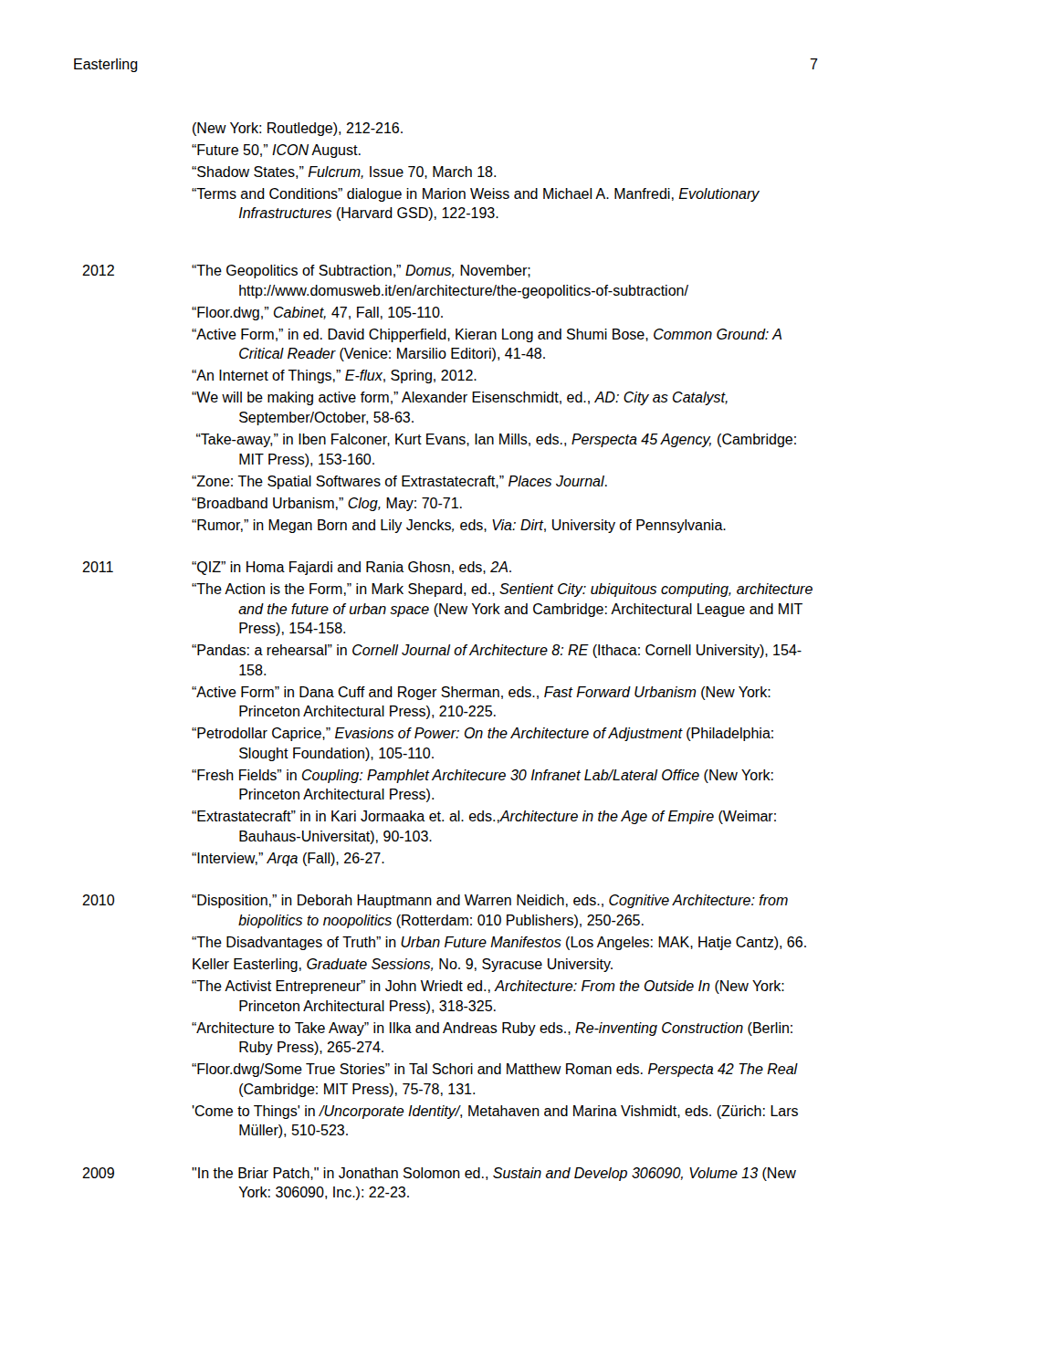Easterling 7
(New York: Routledge), 212-216.
“Future 50,” ICON August.
“Shadow States,” Fulcrum, Issue 70, March 18.
“Terms and Conditions” dialogue in Marion Weiss and Michael A. Manfredi, Evolutionary Infrastructures (Harvard GSD), 122-193.
2012
“The Geopolitics of Subtraction,” Domus, November; http://www.domusweb.it/en/architecture/the-geopolitics-of-subtraction/
“Floor.dwg,” Cabinet, 47, Fall, 105-110.
“Active Form,” in ed. David Chipperfield, Kieran Long and Shumi Bose, Common Ground: A Critical Reader (Venice: Marsilio Editori), 41-48.
“An Internet of Things,” E-flux, Spring, 2012.
“We will be making active form,” Alexander Eisenschmidt, ed., AD: City as Catalyst, September/October, 58-63.
“Take-away,” in Iben Falconer, Kurt Evans, Ian Mills, eds., Perspecta 45 Agency, (Cambridge: MIT Press), 153-160.
“Zone: The Spatial Softwares of Extrastatecraft,” Places Journal.
“Broadband Urbanism,” Clog, May: 70-71.
“Rumor,” in Megan Born and Lily Jencks, eds, Via: Dirt, University of Pennsylvania.
2011
“QIZ” in Homa Fajardi and Rania Ghosn, eds, 2A.
“The Action is the Form,” in Mark Shepard, ed., Sentient City: ubiquitous computing, architecture and the future of urban space (New York and Cambridge: Architectural League and MIT Press), 154-158.
“Pandas: a rehearsal” in Cornell Journal of Architecture 8: RE (Ithaca: Cornell University), 154-158.
“Active Form” in Dana Cuff and Roger Sherman, eds., Fast Forward Urbanism (New York: Princeton Architectural Press), 210-225.
“Petrodollar Caprice,” Evasions of Power: On the Architecture of Adjustment (Philadelphia: Slought Foundation), 105-110.
“Fresh Fields” in Coupling: Pamphlet Architecure 30 Infranet Lab/Lateral Office (New York: Princeton Architectural Press).
“Extrastatecraft” in in Kari Jormaaka et. al. eds.,Architecture in the Age of Empire (Weimar: Bauhaus-Universitat), 90-103.
“Interview,” Arqa (Fall), 26-27.
2010
“Disposition,” in Deborah Hauptmann and Warren Neidich, eds., Cognitive Architecture: from biopolitics to noopolitics (Rotterdam: 010 Publishers), 250-265.
“The Disadvantages of Truth” in Urban Future Manifestos (Los Angeles: MAK, Hatje Cantz), 66.
Keller Easterling, Graduate Sessions, No. 9, Syracuse University.
“The Activist Entrepreneur” in John Wriedt ed., Architecture: From the Outside In (New York: Princeton Architectural Press), 318-325.
“Architecture to Take Away” in Ilka and Andreas Ruby eds., Re-inventing Construction (Berlin: Ruby Press), 265-274.
“Floor.dwg/Some True Stories” in Tal Schori and Matthew Roman eds. Perspecta 42 The Real (Cambridge: MIT Press), 75-78, 131.
'Come to Things' in /Uncorporate Identity/, Metahaven and Marina Vishmidt, eds. (Zürich: Lars Müller), 510-523.
2009
"In the Briar Patch," in Jonathan Solomon ed., Sustain and Develop 306090, Volume 13 (New York: 306090, Inc.): 22-23.